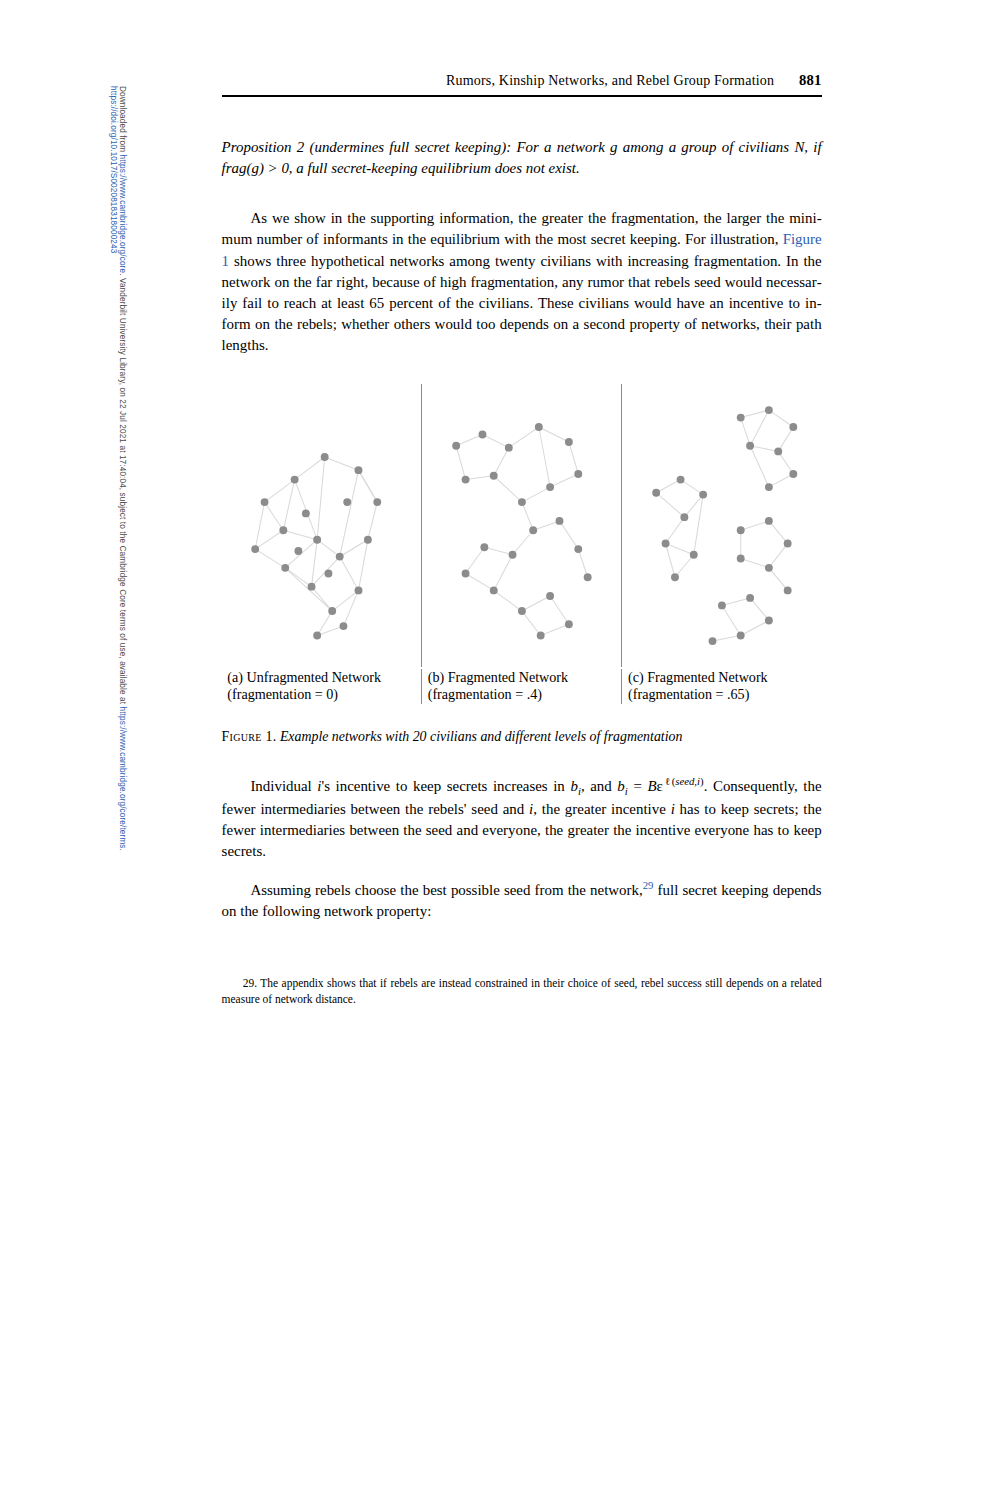Downloaded from https://www.cambridge.org/core. Vanderbilt University Library, on 22 Jul 2021 at 17:40:04, subject to the Cambridge Core terms of use, available at https://www.cambridge.org/core/terms.
https://doi.org/10.1017/S0020818318000243
Rumors, Kinship Networks, and Rebel Group Formation 881
Proposition 2 (undermines full secret keeping): For a network g among a group of civilians N, if frag(g) > 0, a full secret-keeping equilibrium does not exist.
As we show in the supporting information, the greater the fragmentation, the larger the minimum number of informants in the equilibrium with the most secret keeping. For illustration, Figure 1 shows three hypothetical networks among twenty civilians with increasing fragmentation. In the network on the far right, because of high fragmentation, any rumor that rebels seed would necessarily fail to reach at least 65 percent of the civilians. These civilians would have an incentive to inform on the rebels; whether others would too depends on a second property of networks, their path lengths.
(a) Unfragmented Network (fragmentation = 0)
(b) Fragmented Network (fragmentation = .4)
(c) Fragmented Network (fragmentation = .65)
Figure 1. Example networks with 20 civilians and different levels of fragmentation
Individual i's incentive to keep secrets increases in bi, and bi = Bεℓ(seed,i). Consequently, the fewer intermediaries between the rebels' seed and i, the greater incentive i has to keep secrets; the fewer intermediaries between the seed and everyone, the greater the incentive everyone has to keep secrets.
Assuming rebels choose the best possible seed from the network,29 full secret keeping depends on the following network property:
29. The appendix shows that if rebels are instead constrained in their choice of seed, rebel success still depends on a related measure of network distance.